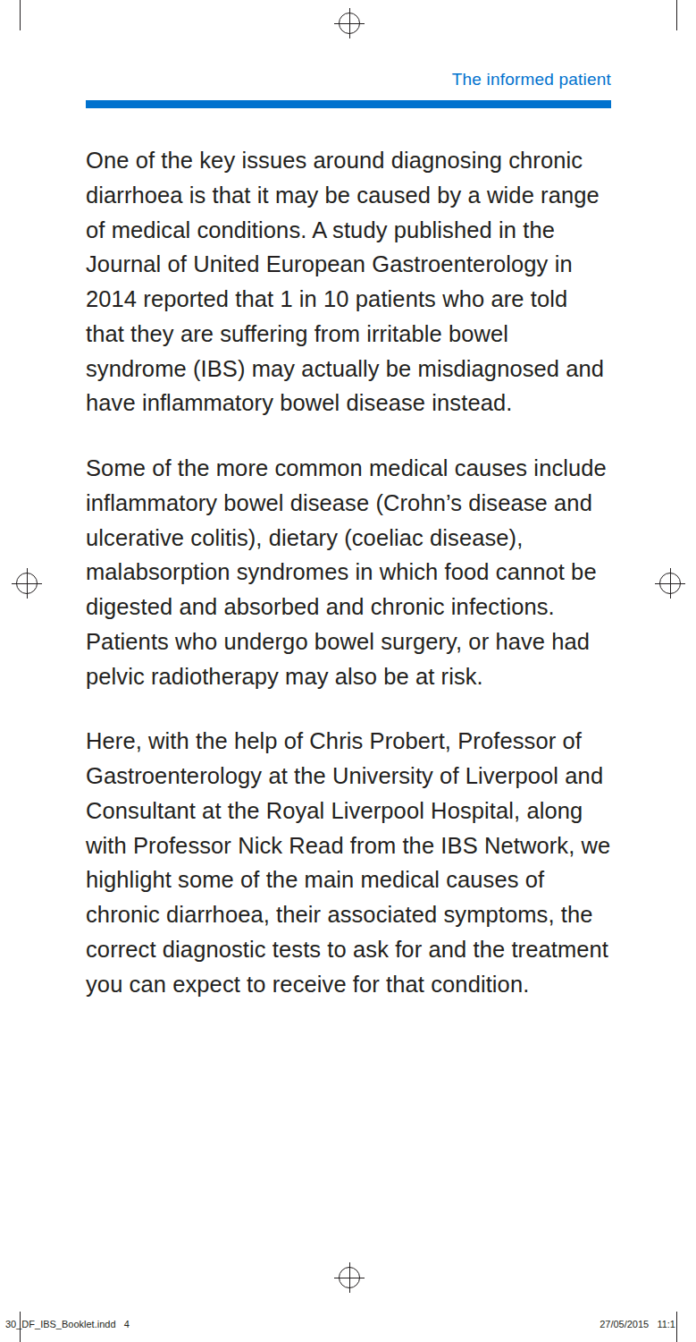The informed patient
One of the key issues around diagnosing chronic diarrhoea is that it may be caused by a wide range of medical conditions. A study published in the Journal of United European Gastroenterology in 2014 reported that 1 in 10 patients who are told that they are suffering from irritable bowel syndrome (IBS) may actually be misdiagnosed and have inflammatory bowel disease instead.
Some of the more common medical causes include inflammatory bowel disease (Crohn’s disease and ulcerative colitis), dietary (coeliac disease), malabsorption syndromes in which food cannot be digested and absorbed and chronic infections. Patients who undergo bowel surgery, or have had pelvic radiotherapy may also be at risk.
Here, with the help of Chris Probert, Professor of Gastroenterology at the University of Liverpool and Consultant at the Royal Liverpool Hospital, along with Professor Nick Read from the IBS Network, we highlight some of the main medical causes of chronic diarrhoea, their associated symptoms, the correct diagnostic tests to ask for and the treatment you can expect to receive for that condition.
30_DF_IBS_Booklet.indd 4 27/05/2015 11:1